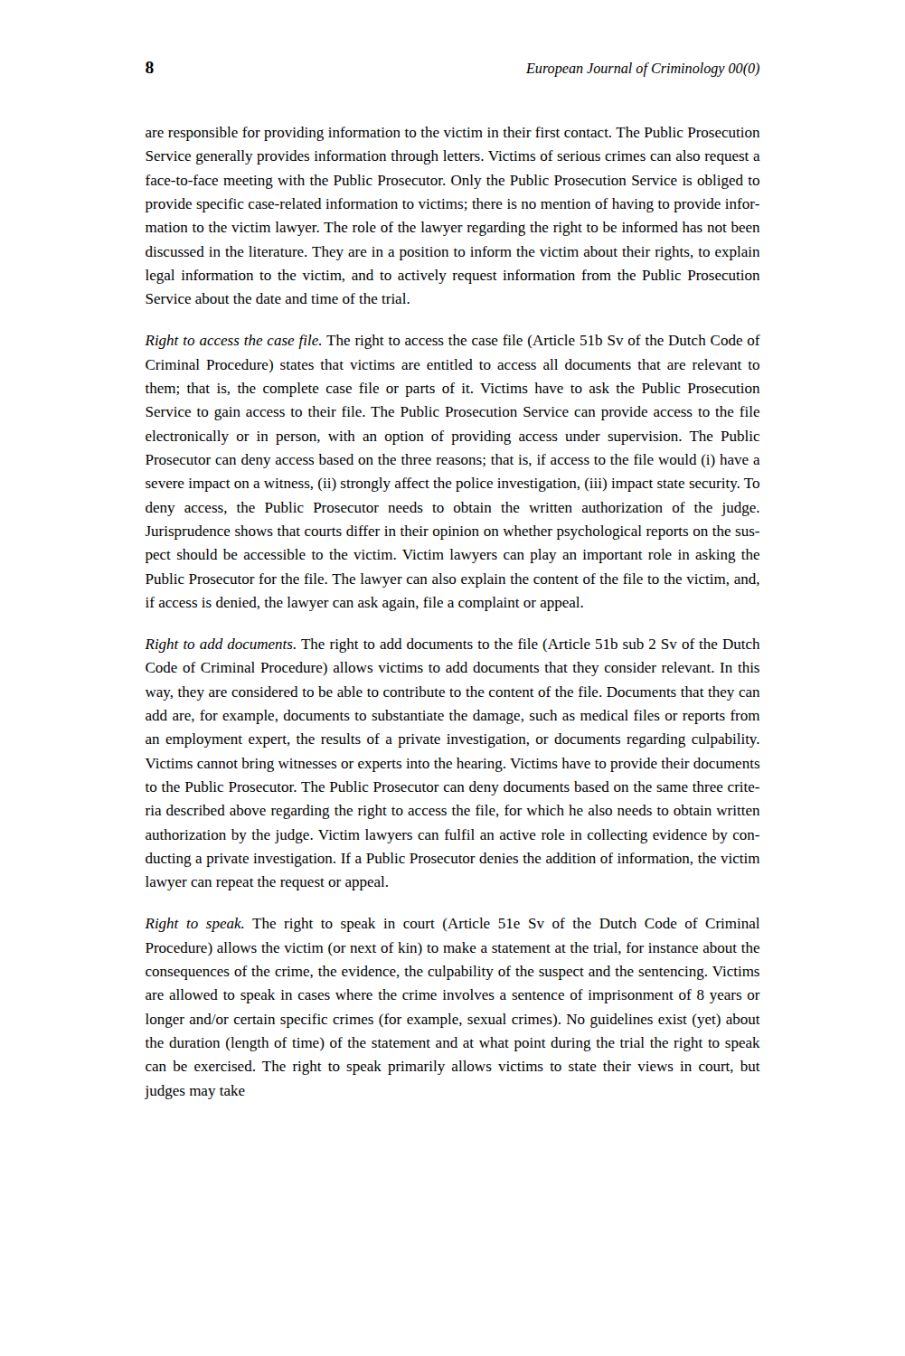8
European Journal of Criminology 00(0)
are responsible for providing information to the victim in their first contact. The Public Prosecution Service generally provides information through letters. Victims of serious crimes can also request a face-to-face meeting with the Public Prosecutor. Only the Public Prosecution Service is obliged to provide specific case-related information to victims; there is no mention of having to provide information to the victim lawyer. The role of the lawyer regarding the right to be informed has not been discussed in the literature. They are in a position to inform the victim about their rights, to explain legal information to the victim, and to actively request information from the Public Prosecution Service about the date and time of the trial.
Right to access the case file. The right to access the case file (Article 51b Sv of the Dutch Code of Criminal Procedure) states that victims are entitled to access all documents that are relevant to them; that is, the complete case file or parts of it. Victims have to ask the Public Prosecution Service to gain access to their file. The Public Prosecution Service can provide access to the file electronically or in person, with an option of providing access under supervision. The Public Prosecutor can deny access based on the three reasons; that is, if access to the file would (i) have a severe impact on a witness, (ii) strongly affect the police investigation, (iii) impact state security. To deny access, the Public Prosecutor needs to obtain the written authorization of the judge. Jurisprudence shows that courts differ in their opinion on whether psychological reports on the suspect should be accessible to the victim. Victim lawyers can play an important role in asking the Public Prosecutor for the file. The lawyer can also explain the content of the file to the victim, and, if access is denied, the lawyer can ask again, file a complaint or appeal.
Right to add documents. The right to add documents to the file (Article 51b sub 2 Sv of the Dutch Code of Criminal Procedure) allows victims to add documents that they consider relevant. In this way, they are considered to be able to contribute to the content of the file. Documents that they can add are, for example, documents to substantiate the damage, such as medical files or reports from an employment expert, the results of a private investigation, or documents regarding culpability. Victims cannot bring witnesses or experts into the hearing. Victims have to provide their documents to the Public Prosecutor. The Public Prosecutor can deny documents based on the same three criteria described above regarding the right to access the file, for which he also needs to obtain written authorization by the judge. Victim lawyers can fulfil an active role in collecting evidence by conducting a private investigation. If a Public Prosecutor denies the addition of information, the victim lawyer can repeat the request or appeal.
Right to speak. The right to speak in court (Article 51e Sv of the Dutch Code of Criminal Procedure) allows the victim (or next of kin) to make a statement at the trial, for instance about the consequences of the crime, the evidence, the culpability of the suspect and the sentencing. Victims are allowed to speak in cases where the crime involves a sentence of imprisonment of 8 years or longer and/or certain specific crimes (for example, sexual crimes). No guidelines exist (yet) about the duration (length of time) of the statement and at what point during the trial the right to speak can be exercised. The right to speak primarily allows victims to state their views in court, but judges may take